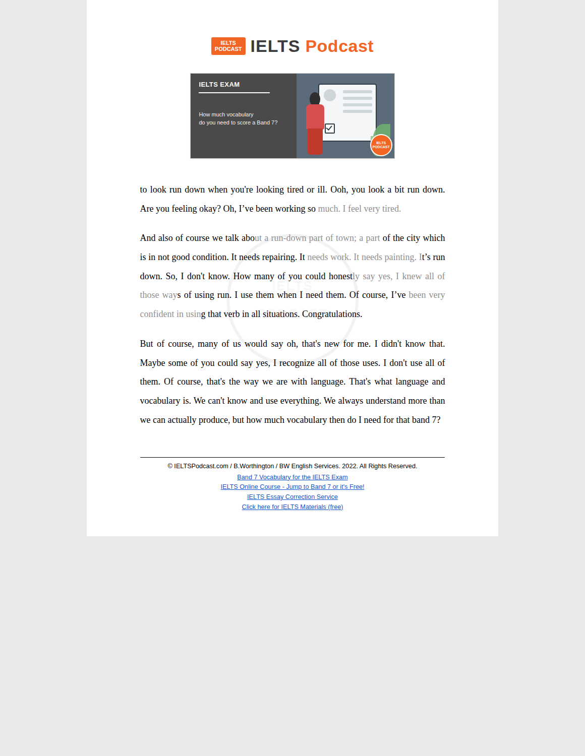IELTS PODCAST IELTS Podcast
IELTS EXAM
How much vocabulary
do you need to score a Band 7?
IELTS
PODCAST
IELTS
PODCAST
to look run down when you're looking tired or ill. Ooh, you look a bit run down. Are you feeling okay? Oh, I’ve been working so much. I feel very tired.
And also of course we talk about a run-down part of town; a part of the city which is in not good condition. It needs repairing. It needs work. It needs painting. It’s run down. So, I don't know. How many of you could honestly say yes, I knew all of those ways of using run. I use them when I need them. Of course, I’ve been very confident in using that verb in all situations. Congratulations.
But of course, many of us would say oh, that's new for me. I didn't know that. Maybe some of you could say yes, I recognize all of those uses. I don't use all of them. Of course, that's the way we are with language. That's what language and vocabulary is. We can't know and use everything. We always understand more than we can actually produce, but how much vocabulary then do I need for that band 7?
© IELTSPodcast.com / B.Worthington / BW English Services. 2022. All Rights Reserved.
Band 7 Vocabulary for the IELTS Exam
IELTS Online Course - Jump to Band 7 or it's Free!
IELTS Essay Correction Service
Click here for IELTS Materials (free)